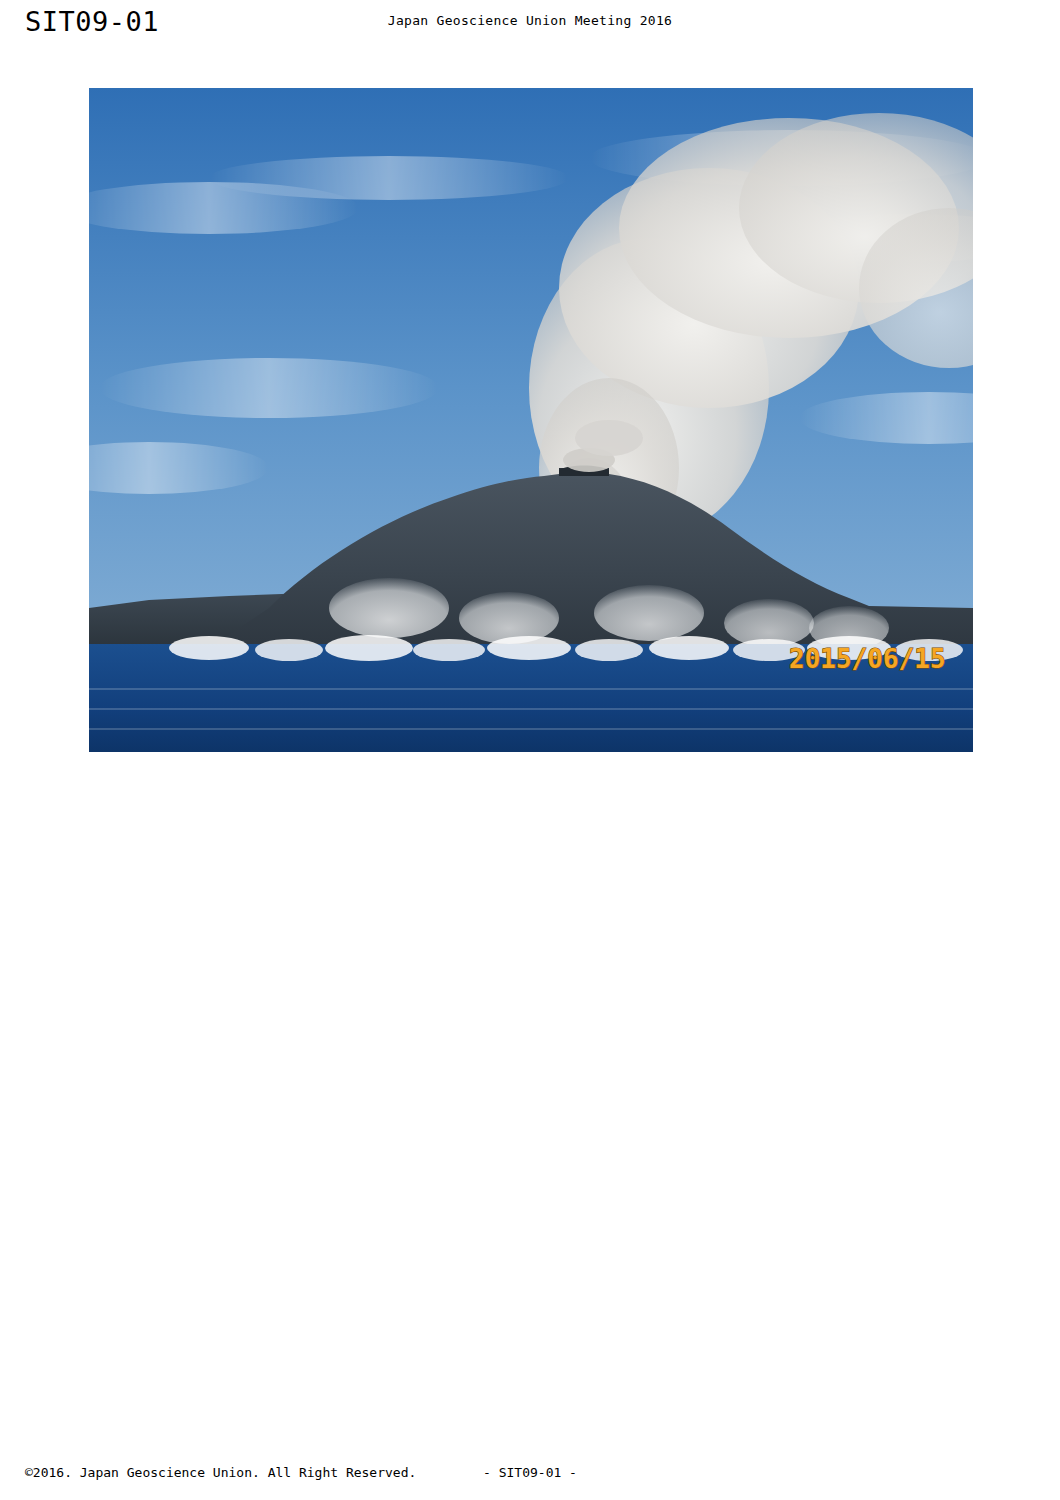SIT09-01
Japan Geoscience Union Meeting 2016
2015/06/15
©2016. Japan Geoscience Union. All Right Reserved. - SIT09-01 -